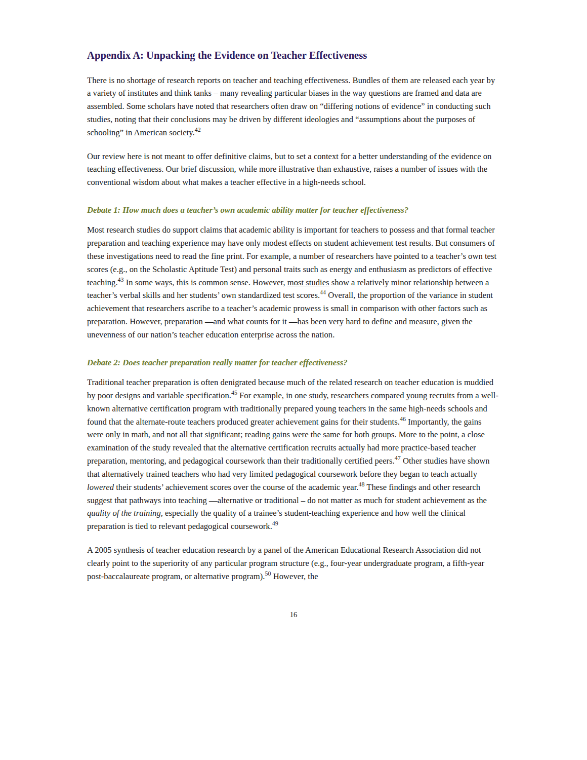Appendix A: Unpacking the Evidence on Teacher Effectiveness
There is no shortage of research reports on teacher and teaching effectiveness. Bundles of them are released each year by a variety of institutes and think tanks – many revealing particular biases in the way questions are framed and data are assembled. Some scholars have noted that researchers often draw on “differing notions of evidence” in conducting such studies, noting that their conclusions may be driven by different ideologies and “assumptions about the purposes of schooling” in American society.42
Our review here is not meant to offer definitive claims, but to set a context for a better understanding of the evidence on teaching effectiveness. Our brief discussion, while more illustrative than exhaustive, raises a number of issues with the conventional wisdom about what makes a teacher effective in a high-needs school.
Debate 1: How much does a teacher’s own academic ability matter for teacher effectiveness?
Most research studies do support claims that academic ability is important for teachers to possess and that formal teacher preparation and teaching experience may have only modest effects on student achievement test results. But consumers of these investigations need to read the fine print. For example, a number of researchers have pointed to a teacher’s own test scores (e.g., on the Scholastic Aptitude Test) and personal traits such as energy and enthusiasm as predictors of effective teaching.43 In some ways, this is common sense. However, most studies show a relatively minor relationship between a teacher’s verbal skills and her students’ own standardized test scores.44 Overall, the proportion of the variance in student achievement that researchers ascribe to a teacher’s academic prowess is small in comparison with other factors such as preparation. However, preparation —and what counts for it —has been very hard to define and measure, given the unevenness of our nation’s teacher education enterprise across the nation.
Debate 2: Does teacher preparation really matter for teacher effectiveness?
Traditional teacher preparation is often denigrated because much of the related research on teacher education is muddied by poor designs and variable specification.45 For example, in one study, researchers compared young recruits from a well-known alternative certification program with traditionally prepared young teachers in the same high-needs schools and found that the alternate-route teachers produced greater achievement gains for their students.46 Importantly, the gains were only in math, and not all that significant; reading gains were the same for both groups. More to the point, a close examination of the study revealed that the alternative certification recruits actually had more practice-based teacher preparation, mentoring, and pedagogical coursework than their traditionally certified peers.47 Other studies have shown that alternatively trained teachers who had very limited pedagogical coursework before they began to teach actually lowered their students’ achievement scores over the course of the academic year.48 These findings and other research suggest that pathways into teaching —alternative or traditional – do not matter as much for student achievement as the quality of the training, especially the quality of a trainee’s student-teaching experience and how well the clinical preparation is tied to relevant pedagogical coursework.49
A 2005 synthesis of teacher education research by a panel of the American Educational Research Association did not clearly point to the superiority of any particular program structure (e.g., four-year undergraduate program, a fifth-year post-baccalaureate program, or alternative program).50 However, the
16